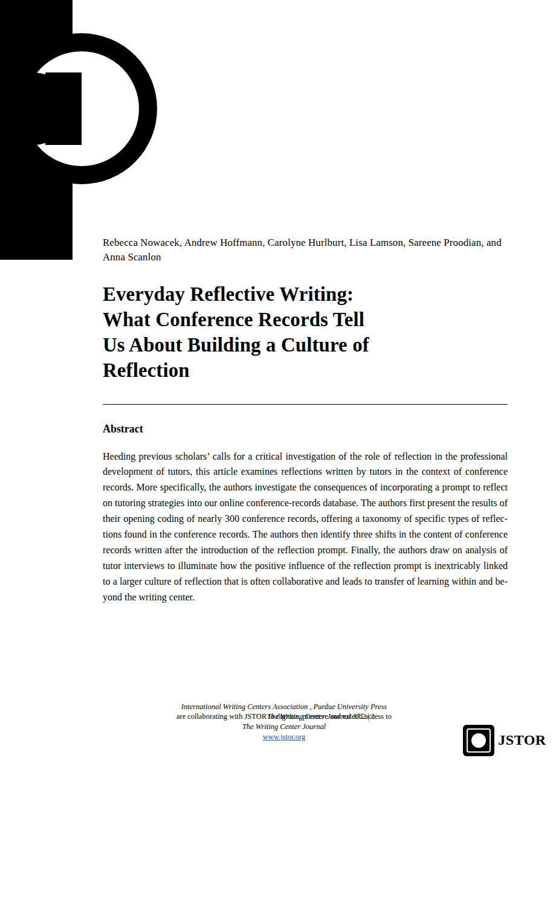Rebecca Nowacek, Andrew Hoffmann, Carolyne Hurlburt, Lisa Lamson, Sareene Proodian, and Anna Scanlon
Everyday Reflective Writing:
What Conference Records Tell
Us About Building a Culture of
Reflection
Abstract
Heeding previous scholars’ calls for a critical investigation of the role of reflection in the professional development of tutors, this article examines reflections written by tutors in the context of conference records. More specifically, the authors investigate the consequences of incorporating a prompt to reflect on tutoring strategies into our online conference-records database. The authors first present the results of their opening coding of nearly 300 conference records, offering a taxonomy of specific types of reflections found in the conference records. The authors then identify three shifts in the content of conference records written after the introduction of the reflection prompt. Finally, the authors draw on analysis of tutor interviews to illuminate how the positive influence of the reflection prompt is inextricably linked to a larger culture of reflection that is often collaborative and leads to transfer of learning within and beyond the writing center.
International Writing Centers Association , Purdue University Press
are collaborating with JSTOR to digitize, preserve and extend access to The Writing Center Journal 37.2 | 3
The Writing Center Journal
www.jstor.org
JSTOR